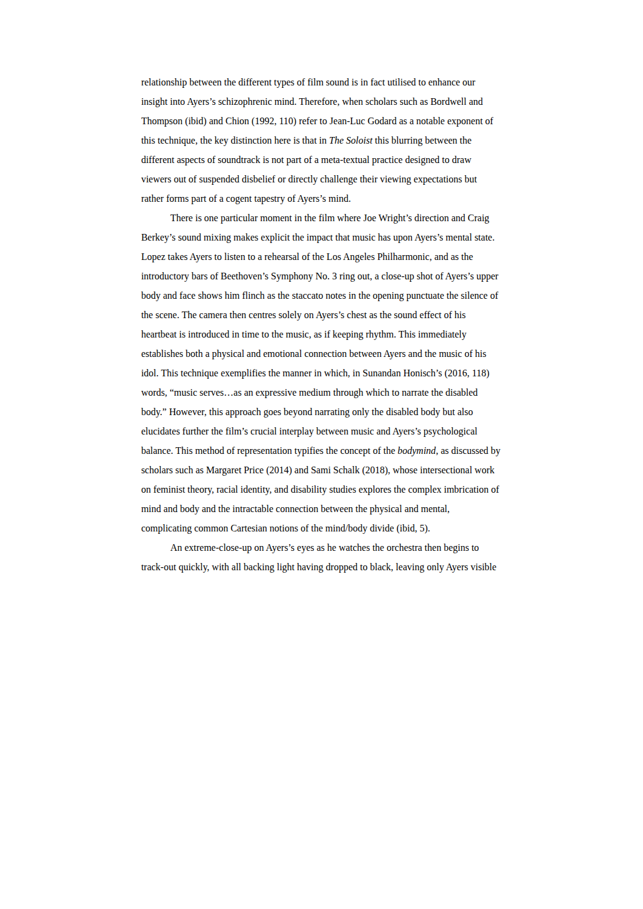relationship between the different types of film sound is in fact utilised to enhance our insight into Ayers’s schizophrenic mind. Therefore, when scholars such as Bordwell and Thompson (ibid) and Chion (1992, 110) refer to Jean-Luc Godard as a notable exponent of this technique, the key distinction here is that in The Soloist this blurring between the different aspects of soundtrack is not part of a meta-textual practice designed to draw viewers out of suspended disbelief or directly challenge their viewing expectations but rather forms part of a cogent tapestry of Ayers’s mind.
There is one particular moment in the film where Joe Wright’s direction and Craig Berkey’s sound mixing makes explicit the impact that music has upon Ayers’s mental state. Lopez takes Ayers to listen to a rehearsal of the Los Angeles Philharmonic, and as the introductory bars of Beethoven’s Symphony No. 3 ring out, a close-up shot of Ayers’s upper body and face shows him flinch as the staccato notes in the opening punctuate the silence of the scene. The camera then centres solely on Ayers’s chest as the sound effect of his heartbeat is introduced in time to the music, as if keeping rhythm. This immediately establishes both a physical and emotional connection between Ayers and the music of his idol. This technique exemplifies the manner in which, in Sunandan Honisch’s (2016, 118) words, “music serves…as an expressive medium through which to narrate the disabled body.” However, this approach goes beyond narrating only the disabled body but also elucidates further the film’s crucial interplay between music and Ayers’s psychological balance. This method of representation typifies the concept of the bodymind, as discussed by scholars such as Margaret Price (2014) and Sami Schalk (2018), whose intersectional work on feminist theory, racial identity, and disability studies explores the complex imbrication of mind and body and the intractable connection between the physical and mental, complicating common Cartesian notions of the mind/body divide (ibid, 5).
An extreme-close-up on Ayers’s eyes as he watches the orchestra then begins to track-out quickly, with all backing light having dropped to black, leaving only Ayers visible